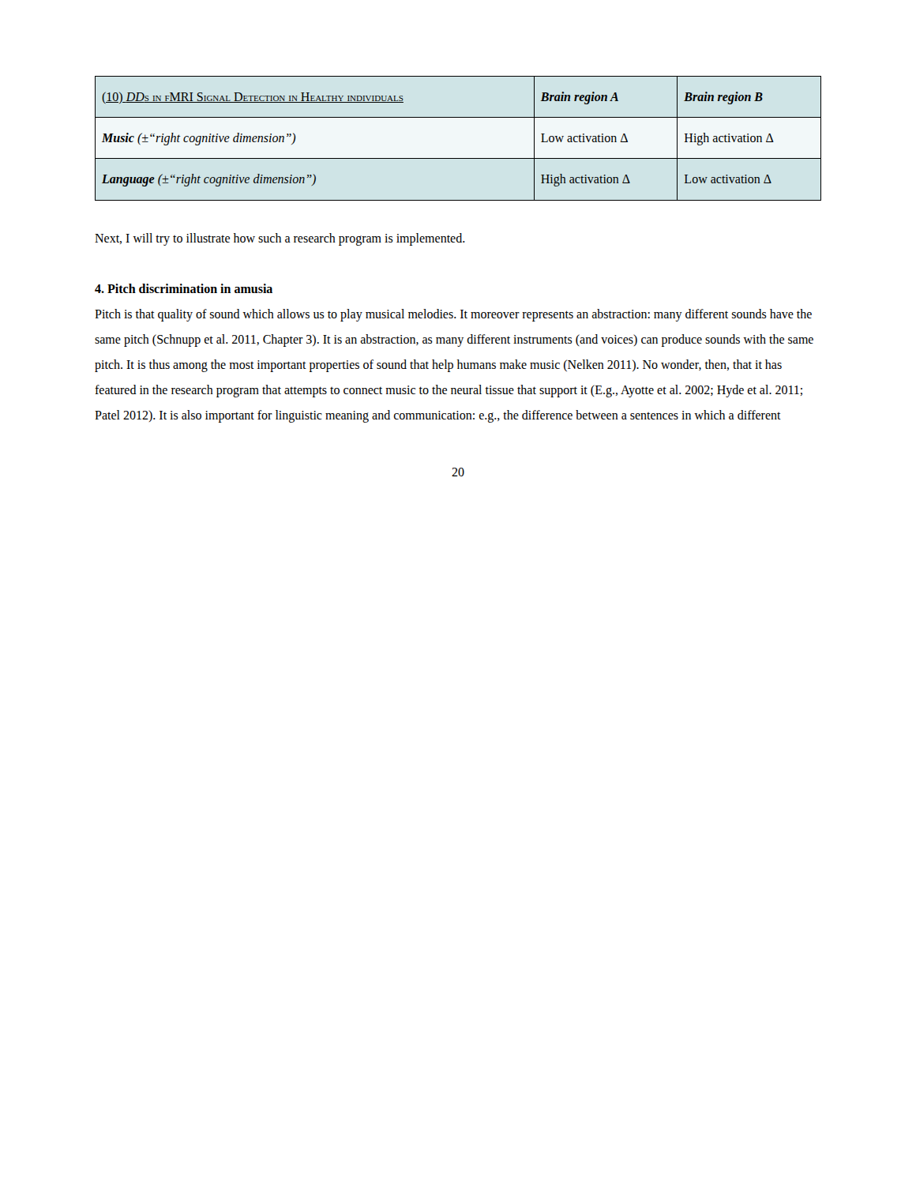| (10) DD s in fMRI Signal Detection in Healthy individuals | Brain region A | Brain region B |
| --- | --- | --- |
| Music (±“right cognitive dimension”) | Low activation Δ | High activation Δ |
| Language (±“right cognitive dimension”) | High activation Δ | Low activation Δ |
Next, I will try to illustrate how such a research program is implemented.
4. Pitch discrimination in amusia
Pitch is that quality of sound which allows us to play musical melodies. It moreover represents an abstraction: many different sounds have the same pitch (Schnupp et al. 2011, Chapter 3). It is an abstraction, as many different instruments (and voices) can produce sounds with the same pitch. It is thus among the most important properties of sound that help humans make music (Nelken 2011). No wonder, then, that it has featured in the research program that attempts to connect music to the neural tissue that support it (E.g., Ayotte et al. 2002; Hyde et al. 2011; Patel 2012). It is also important for linguistic meaning and communication: e.g., the difference between a sentences in which a different
20